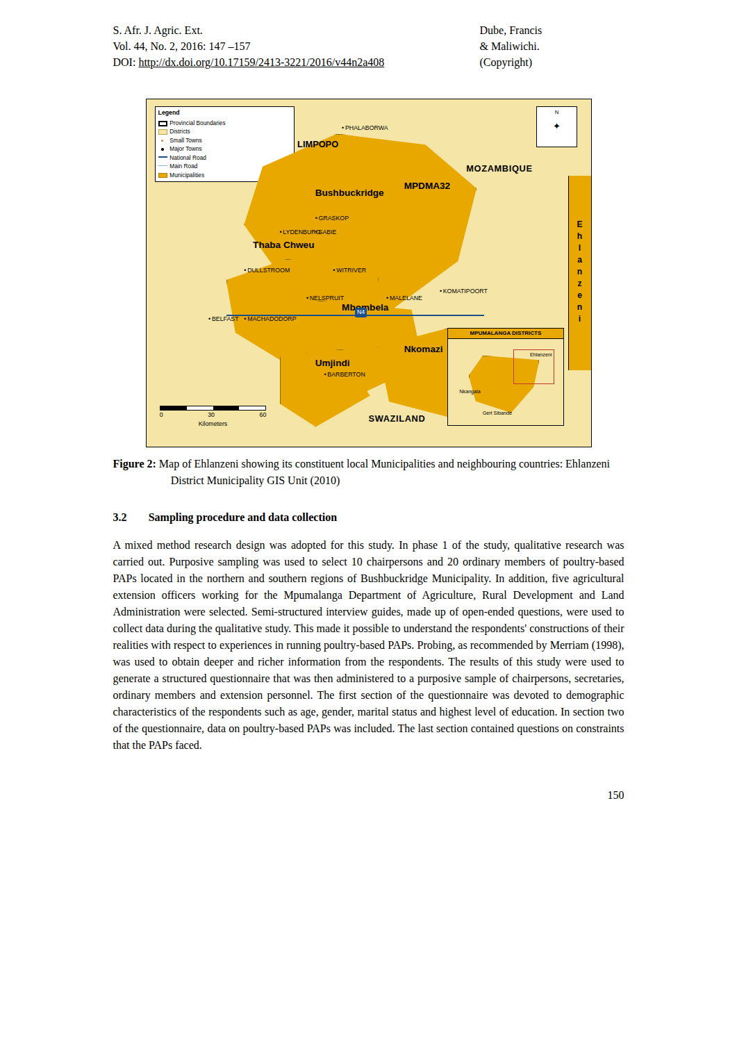S. Afr. J. Agric. Ext.
Vol. 44, No. 2, 2016: 147 –157
DOI: http://dx.doi.org/10.17159/2413-3221/2016/v44n2a408
Dube, Francis
& Maliwichi.
(Copyright)
Legend
Provincial Boundaries
Districts
Small Towns
Major Towns
National Road
Main Road
Municipalities
Ehlanzeni
Bushbuckridge
MPDMA32
Thaba Chweu
Mbombela
Umjindi
Nkomazi
MOZAMBIQUE
SWAZILAND
LIMPOPO
PHALABORWA
GRASKOP
LYDENBURG
SABIE
WITRIVER
DULLSTROOM
NELSPRUIT
MALELANE
KOMATIPOORT
BELFAST
MACHADODORP
BARBERTON
N4
MPUMALANGA DISTRICTS
Ehlanzeni
Nkangala
Gert Sibande
03060
Kilometers
Figure 2: Map of Ehlanzeni showing its constituent local Municipalities and neighbouring countries: Ehlanzeni District Municipality GIS Unit (2010)
3.2 Sampling procedure and data collection
A mixed method research design was adopted for this study. In phase 1 of the study, qualitative research was carried out. Purposive sampling was used to select 10 chairpersons and 20 ordinary members of poultry-based PAPs located in the northern and southern regions of Bushbuckridge Municipality. In addition, five agricultural extension officers working for the Mpumalanga Department of Agriculture, Rural Development and Land Administration were selected. Semi-structured interview guides, made up of open-ended questions, were used to collect data during the qualitative study. This made it possible to understand the respondents' constructions of their realities with respect to experiences in running poultry-based PAPs. Probing, as recommended by Merriam (1998), was used to obtain deeper and richer information from the respondents. The results of this study were used to generate a structured questionnaire that was then administered to a purposive sample of chairpersons, secretaries, ordinary members and extension personnel. The first section of the questionnaire was devoted to demographic characteristics of the respondents such as age, gender, marital status and highest level of education. In section two of the questionnaire, data on poultry-based PAPs was included. The last section contained questions on constraints that the PAPs faced.
150